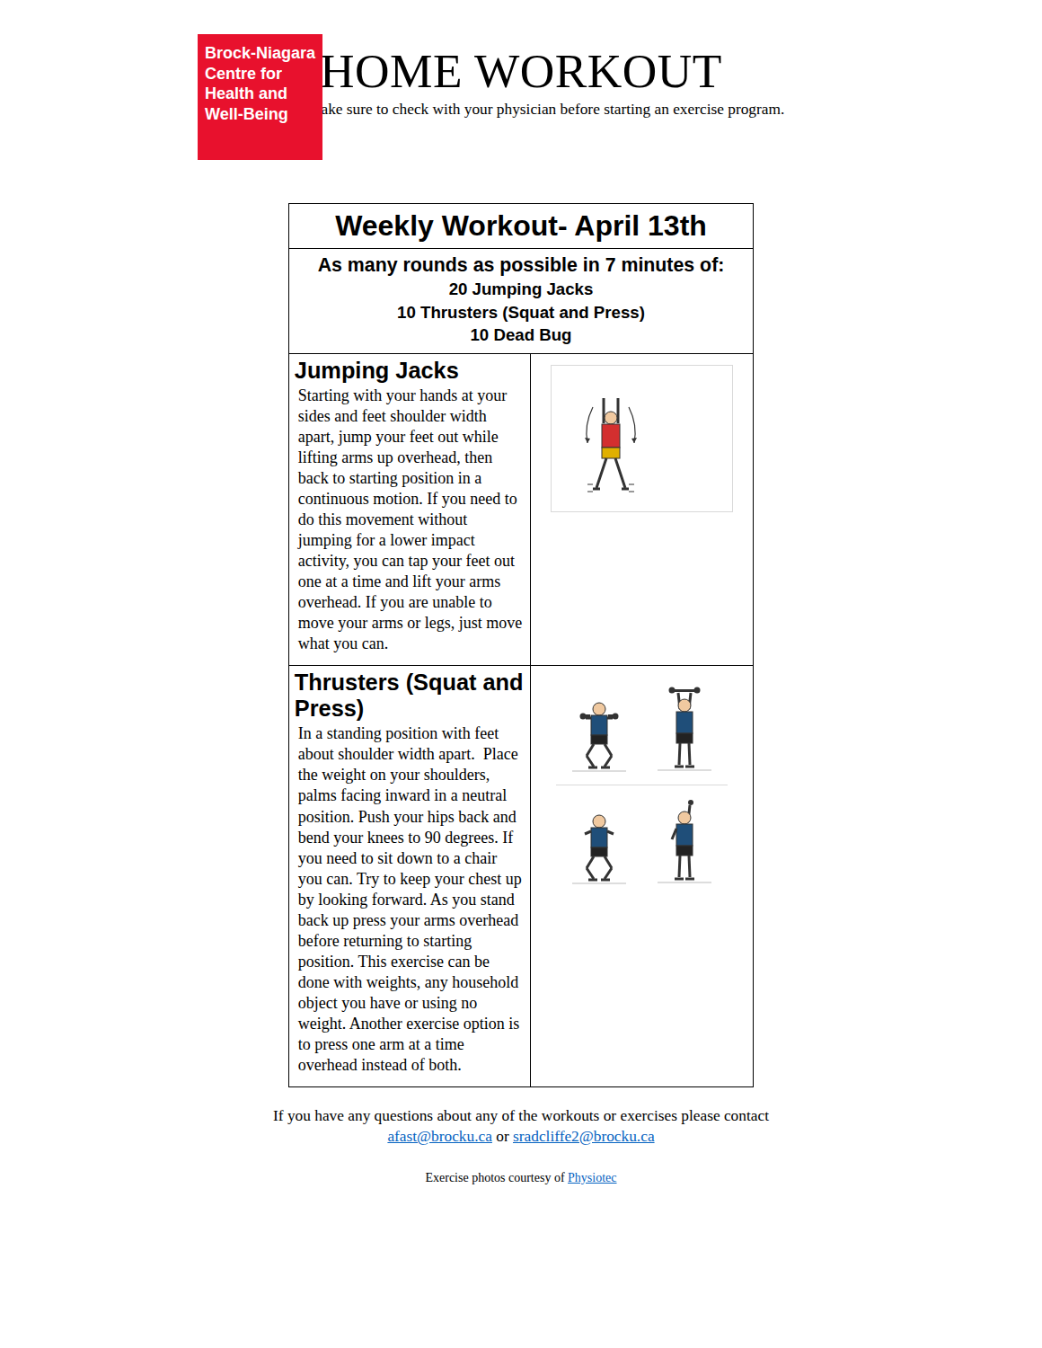Brock-Niagara
Centre for
Health and
Well-Being
HOME WORKOUT
Always make sure to check with your physician before starting an exercise program.
| Weekly Workout- April 13th |
| As many rounds as possible in 7 minutes of: 20 Jumping Jacks 10 Thrusters (Squat and Press) 10 Dead Bug |
| Jumping Jacks Starting with your hands at your sides and feet shoulder width apart, jump your feet out while lifting arms up overhead, then back to starting position in a continuous motion. If you need to do this movement without jumping for a lower impact activity, you can tap your feet out one at a time and lift your arms overhead. If you are unable to move your arms or legs, just move what you can. | |
| Thrusters (Squat and Press) In a standing position with feet about shoulder width apart. Place the weight on your shoulders, palms facing inward in a neutral position. Push your hips back and bend your knees to 90 degrees. If you need to sit down to a chair you can. Try to keep your chest up by looking forward. As you stand back up press your arms overhead before returning to starting position. This exercise can be done with weights, any household object you have or using no weight. Another exercise option is to press one arm at a time overhead instead of both. | |
If you have any questions about any of the workouts or exercises please contact
afast@brocku.ca or sradcliffe2@brocku.ca
Exercise photos courtesy of Physiotec